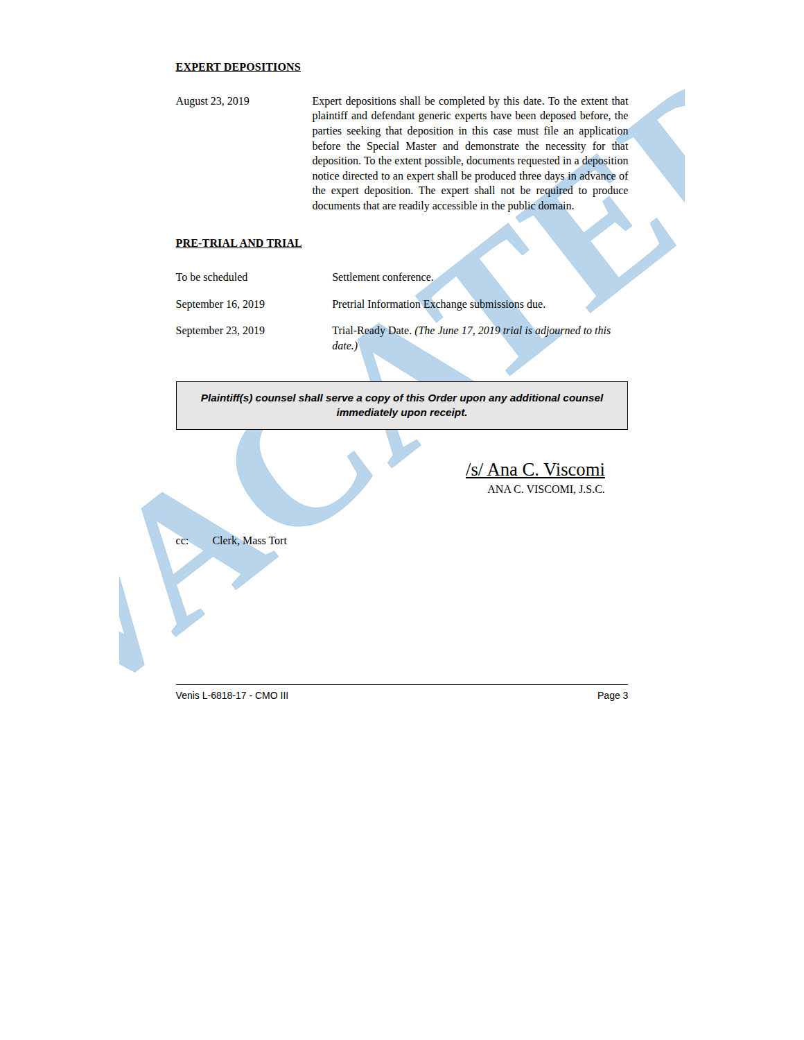VACATED
EXPERT DEPOSITIONS
August 23, 2019
Expert depositions shall be completed by this date. To the extent that plaintiff and defendant generic experts have been deposed before, the parties seeking that deposition in this case must file an application before the Special Master and demonstrate the necessity for that deposition. To the extent possible, documents requested in a deposition notice directed to an expert shall be produced three days in advance of the expert deposition. The expert shall not be required to produce documents that are readily accessible in the public domain.
PRE-TRIAL AND TRIAL
To be scheduled
Settlement conference.
September 16, 2019
Pretrial Information Exchange submissions due.
September 23, 2019
Trial-Ready Date. (The June 17, 2019 trial is adjourned to this date.)
Plaintiff(s) counsel shall serve a copy of this Order upon any additional counsel immediately upon receipt.
/s/ Ana C. Viscomi
ANA C. VISCOMI, J.S.C.
cc: Clerk, Mass Tort
Venis L-6818-17 - CMO III Page 3